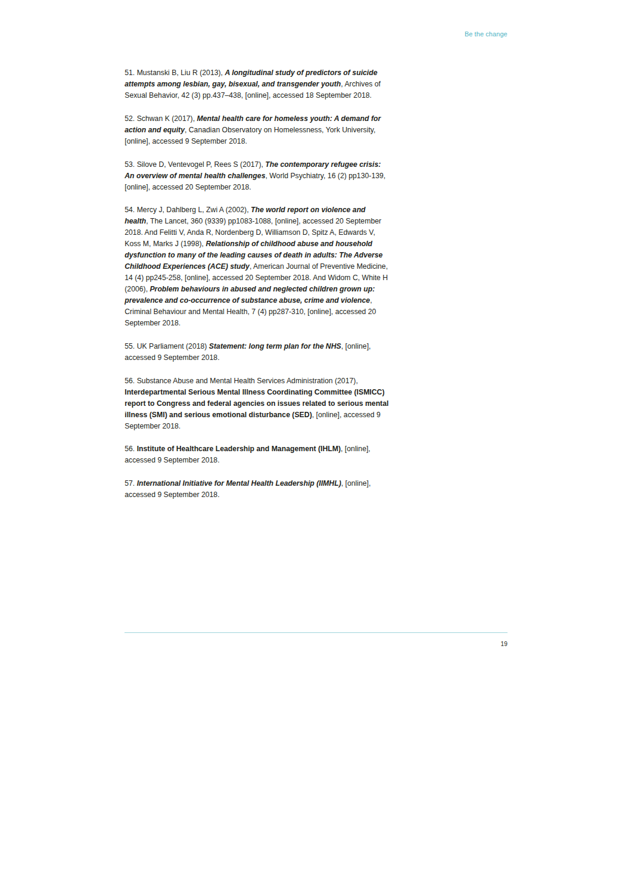Be the change
51. Mustanski B, Liu R (2013), A longitudinal study of predictors of suicide attempts among lesbian, gay, bisexual, and transgender youth, Archives of Sexual Behavior, 42 (3) pp.437–438, [online], accessed 18 September 2018.
52. Schwan K (2017), Mental health care for homeless youth: A demand for action and equity, Canadian Observatory on Homelessness, York University, [online], accessed 9 September 2018.
53. Silove D, Ventevogel P, Rees S (2017), The contemporary refugee crisis: An overview of mental health challenges, World Psychiatry, 16 (2) pp130-139, [online], accessed 20 September 2018.
54. Mercy J, Dahlberg L, Zwi A (2002), The world report on violence and health, The Lancet, 360 (9339) pp1083-1088, [online], accessed 20 September 2018. And Felitti V, Anda R, Nordenberg D, Williamson D, Spitz A, Edwards V, Koss M, Marks J (1998), Relationship of childhood abuse and household dysfunction to many of the leading causes of death in adults: The Adverse Childhood Experiences (ACE) study, American Journal of Preventive Medicine, 14 (4) pp245-258, [online], accessed 20 September 2018. And Widom C, White H (2006), Problem behaviours in abused and neglected children grown up: prevalence and co-occurrence of substance abuse, crime and violence, Criminal Behaviour and Mental Health, 7 (4) pp287-310, [online], accessed 20 September 2018.
55. UK Parliament (2018) Statement: long term plan for the NHS, [online], accessed 9 September 2018.
56. Substance Abuse and Mental Health Services Administration (2017), Interdepartmental Serious Mental Illness Coordinating Committee (ISMICC) report to Congress and federal agencies on issues related to serious mental illness (SMI) and serious emotional disturbance (SED), [online], accessed 9 September 2018.
56. Institute of Healthcare Leadership and Management (IHLM), [online], accessed 9 September 2018.
57. International Initiative for Mental Health Leadership (IIMHL), [online], accessed 9 September 2018.
19